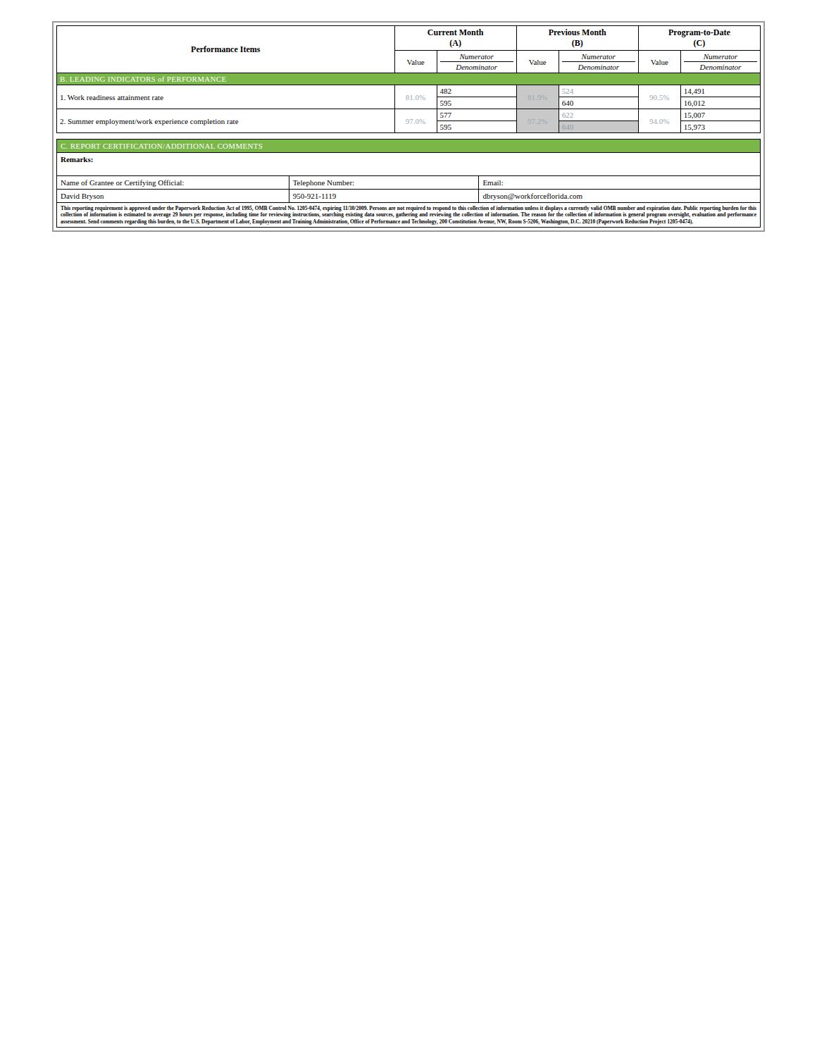| Performance Items | Current Month (A) | Previous Month (B) | Program-to-Date (C) |
| Value | Numerator Denominator | Value | Numerator Denominator | Value | Numerator Denominator |
| B. LEADING INDICATORS of PERFORMANCE |
| 1. Work readiness attainment rate | 81.0% | 482 595 | 81.9% | 524 640 | 90.5% | 14,491 16,012 |
| 2. Summer employment/work experience completion rate | 97.0% | 577 595 | 97.2% | 622 640 | 94.0% | 15,007 15,973 |
| C. REPORT CERTIFICATION/ADDITIONAL COMMENTS |
| Remarks: |
| Name of Grantee or Certifying Official: | Telephone Number: | Email: |
| David Bryson | 950-921-1119 | dbryson@workforceflorida.com |
| This reporting requirement is approved under the Paperwork Reduction Act of 1995, OMB Control No. 1205-0474, expiring 11/30/2009. Persons are not required to respond to this collection of information unless it displays a currently valid OMB number and expiration date. Public reporting burden for this collection of information is estimated to average 29 hours per response, including time for reviewing instructions, searching existing data sources, gathering and reviewing the collection of information. The reason for the collection of information is general program oversight, evaluation and performance assessment. Send comments regarding this burden, to the U.S. Department of Labor, Employment and Training Administration, Office of Performance and Technology, 200 Constitution Avenue, NW, Room S-5206, Washington, D.C. 20210 (Paperwork Reduction Project 1205-0474). |